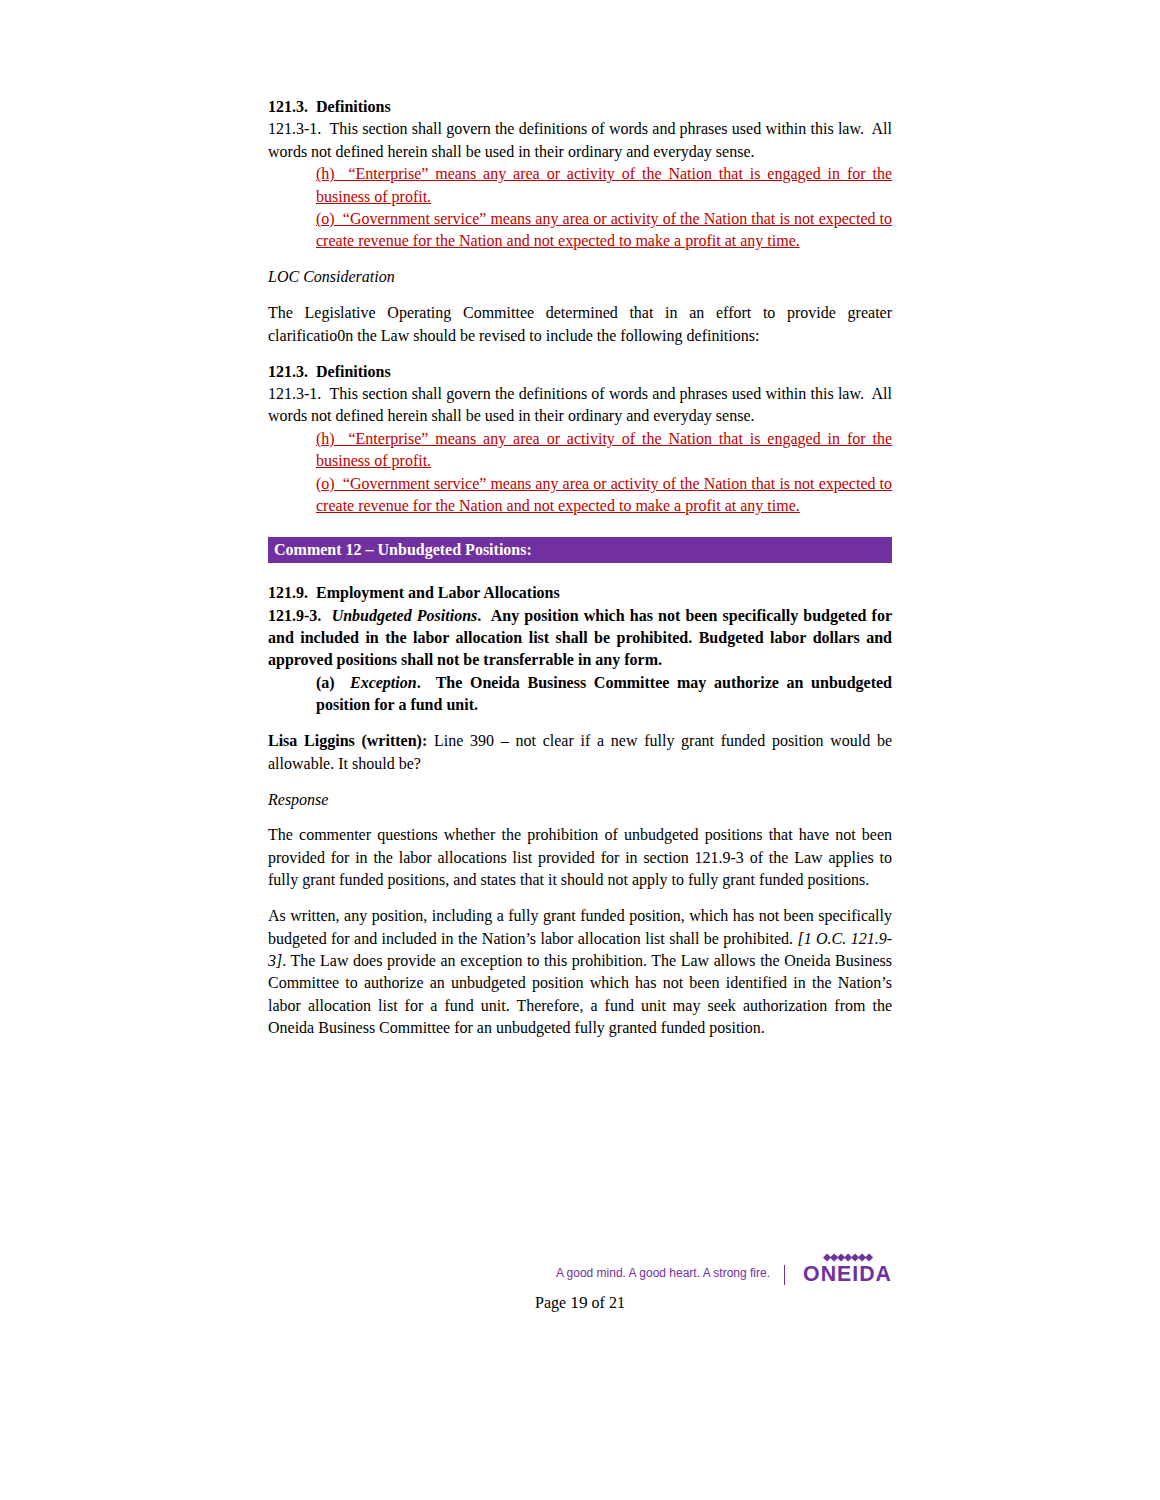121.3. Definitions
121.3-1. This section shall govern the definitions of words and phrases used within this law. All words not defined herein shall be used in their ordinary and everyday sense.
(h) “Enterprise” means any area or activity of the Nation that is engaged in for the business of profit.
(o) “Government service” means any area or activity of the Nation that is not expected to create revenue for the Nation and not expected to make a profit at any time.
LOC Consideration
The Legislative Operating Committee determined that in an effort to provide greater clarificatio0n the Law should be revised to include the following definitions:
121.3. Definitions
121.3-1. This section shall govern the definitions of words and phrases used within this law. All words not defined herein shall be used in their ordinary and everyday sense.
(h) “Enterprise” means any area or activity of the Nation that is engaged in for the business of profit.
(o) “Government service” means any area or activity of the Nation that is not expected to create revenue for the Nation and not expected to make a profit at any time.
Comment 12 – Unbudgeted Positions:
121.9. Employment and Labor Allocations
121.9-3. Unbudgeted Positions. Any position which has not been specifically budgeted for and included in the labor allocation list shall be prohibited. Budgeted labor dollars and approved positions shall not be transferrable in any form.
(a) Exception. The Oneida Business Committee may authorize an unbudgeted position for a fund unit.
Lisa Liggins (written): Line 390 – not clear if a new fully grant funded position would be allowable. It should be?
Response
The commenter questions whether the prohibition of unbudgeted positions that have not been provided for in the labor allocations list provided for in section 121.9-3 of the Law applies to fully grant funded positions, and states that it should not apply to fully grant funded positions.
As written, any position, including a fully grant funded position, which has not been specifically budgeted for and included in the Nation’s labor allocation list shall be prohibited. [1 O.C. 121.9-3]. The Law does provide an exception to this prohibition. The Law allows the Oneida Business Committee to authorize an unbudgeted position which has not been identified in the Nation’s labor allocation list for a fund unit. Therefore, a fund unit may seek authorization from the Oneida Business Committee for an unbudgeted fully granted funded position.
A good mind. A good heart. A strong fire.
◆◆◆◆◆◆◆
ONEIDA
Page 19 of 21